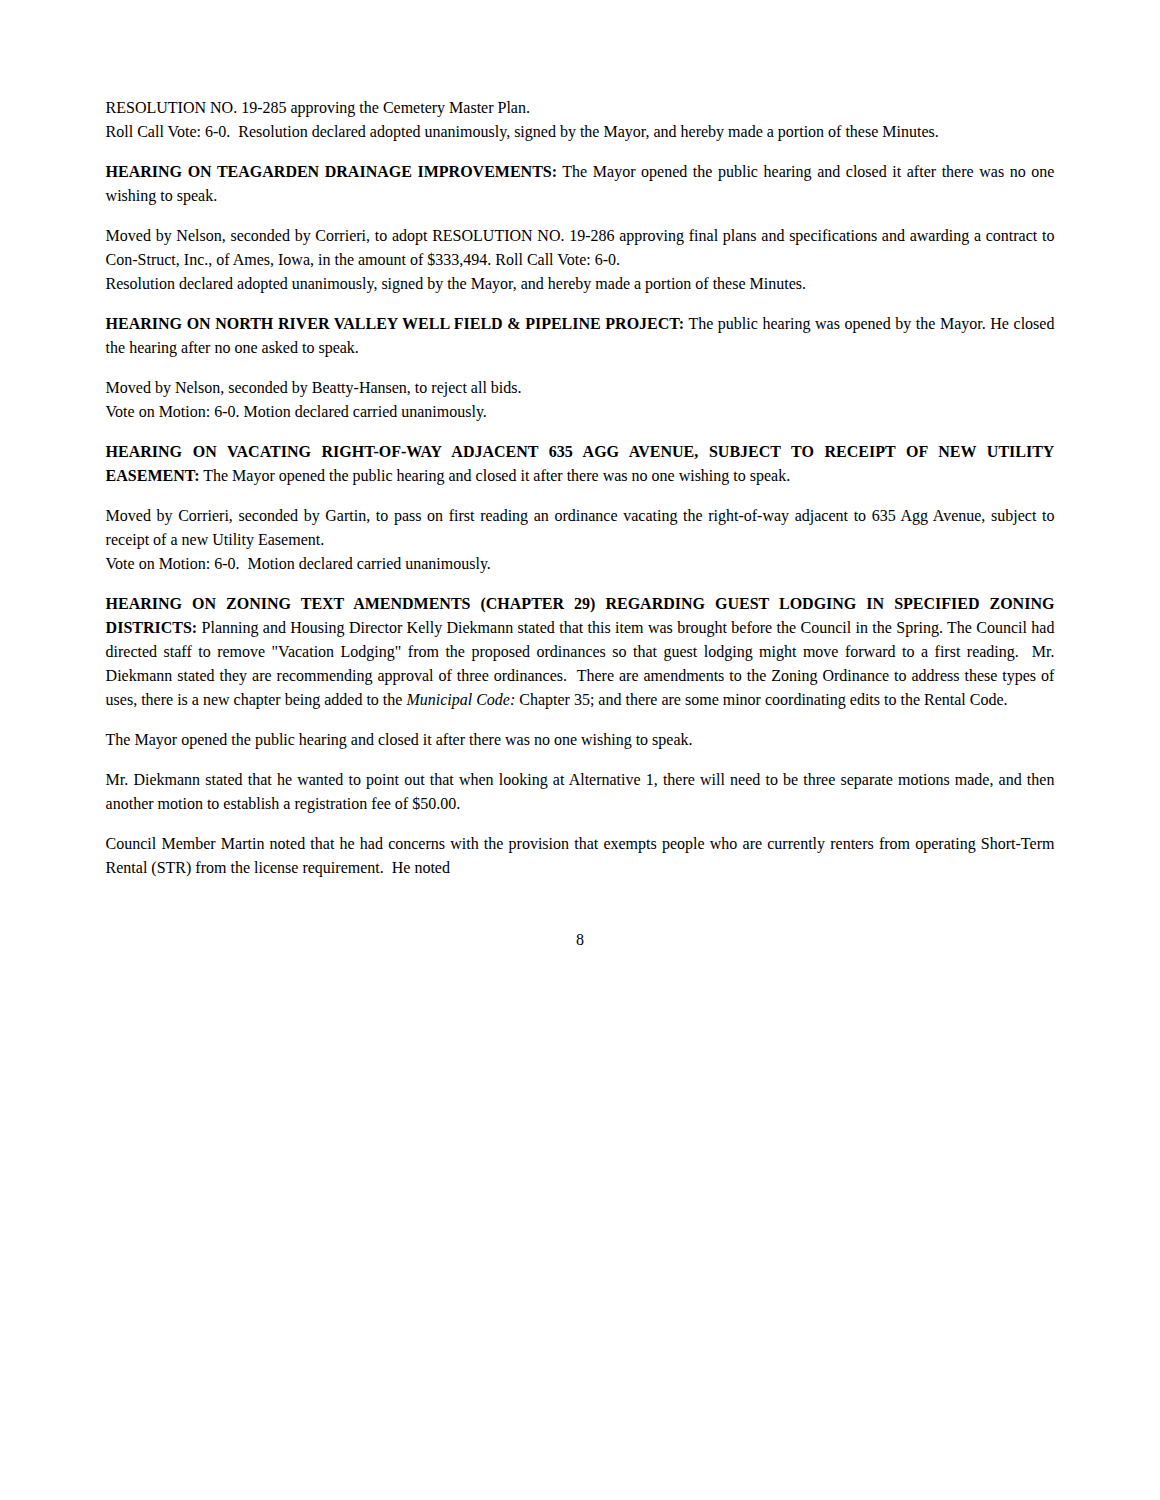RESOLUTION NO. 19-285 approving the Cemetery Master Plan.
Roll Call Vote: 6-0. Resolution declared adopted unanimously, signed by the Mayor, and hereby made a portion of these Minutes.
HEARING ON TEAGARDEN DRAINAGE IMPROVEMENTS: The Mayor opened the public hearing and closed it after there was no one wishing to speak.
Moved by Nelson, seconded by Corrieri, to adopt RESOLUTION NO. 19-286 approving final plans and specifications and awarding a contract to Con-Struct, Inc., of Ames, Iowa, in the amount of $333,494. Roll Call Vote: 6-0.
Resolution declared adopted unanimously, signed by the Mayor, and hereby made a portion of these Minutes.
HEARING ON NORTH RIVER VALLEY WELL FIELD & PIPELINE PROJECT: The public hearing was opened by the Mayor. He closed the hearing after no one asked to speak.
Moved by Nelson, seconded by Beatty-Hansen, to reject all bids.
Vote on Motion: 6-0. Motion declared carried unanimously.
HEARING ON VACATING RIGHT-OF-WAY ADJACENT 635 AGG AVENUE, SUBJECT TO RECEIPT OF NEW UTILITY EASEMENT: The Mayor opened the public hearing and closed it after there was no one wishing to speak.
Moved by Corrieri, seconded by Gartin, to pass on first reading an ordinance vacating the right-of-way adjacent to 635 Agg Avenue, subject to receipt of a new Utility Easement.
Vote on Motion: 6-0. Motion declared carried unanimously.
HEARING ON ZONING TEXT AMENDMENTS (CHAPTER 29) REGARDING GUEST LODGING IN SPECIFIED ZONING DISTRICTS: Planning and Housing Director Kelly Diekmann stated that this item was brought before the Council in the Spring. The Council had directed staff to remove "Vacation Lodging" from the proposed ordinances so that guest lodging might move forward to a first reading. Mr. Diekmann stated they are recommending approval of three ordinances. There are amendments to the Zoning Ordinance to address these types of uses, there is a new chapter being added to the Municipal Code: Chapter 35; and there are some minor coordinating edits to the Rental Code.
The Mayor opened the public hearing and closed it after there was no one wishing to speak.
Mr. Diekmann stated that he wanted to point out that when looking at Alternative 1, there will need to be three separate motions made, and then another motion to establish a registration fee of $50.00.
Council Member Martin noted that he had concerns with the provision that exempts people who are currently renters from operating Short-Term Rental (STR) from the license requirement. He noted
8